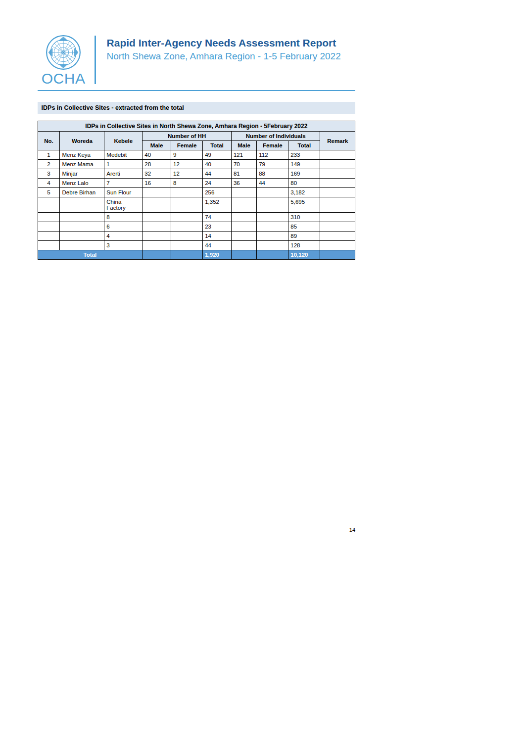OCHA
Rapid Inter-Agency Needs Assessment Report
North Shewa Zone, Amhara Region - 1-5 February 2022
IDPs in Collective Sites - extracted from the total
| IDPs in Collective Sites in North Shewa Zone, Amhara Region - 5February 2022 |
| --- |
| No. | Woreda | Kebele | Number of HH | Number of Individuals | Remark |
| Male | Female | Total | Male | Female | Total |
| 1 | Menz Keya | Medebit | 40 | 9 | 49 | 121 | 112 | 233 | |
| 2 | Menz Mama | 1 | 28 | 12 | 40 | 70 | 79 | 149 | |
| 3 | Minjar | Arerti | 32 | 12 | 44 | 81 | 88 | 169 | |
| 4 | Menz Lalo | 7 | 16 | 8 | 24 | 36 | 44 | 80 | |
| 5 | Debre Birhan | Sun Flour | | | 256 | | | 3,182 | |
| | | China Factory | | | 1,352 | | | 5,695 | |
| | | 8 | | | 74 | | | 310 | |
| | | 6 | | | 23 | | | 85 | |
| | | 4 | | | 14 | | | 89 | |
| | | 3 | | | 44 | | | 128 | |
| Total | | | 1,920 | | | 10,120 | |
14